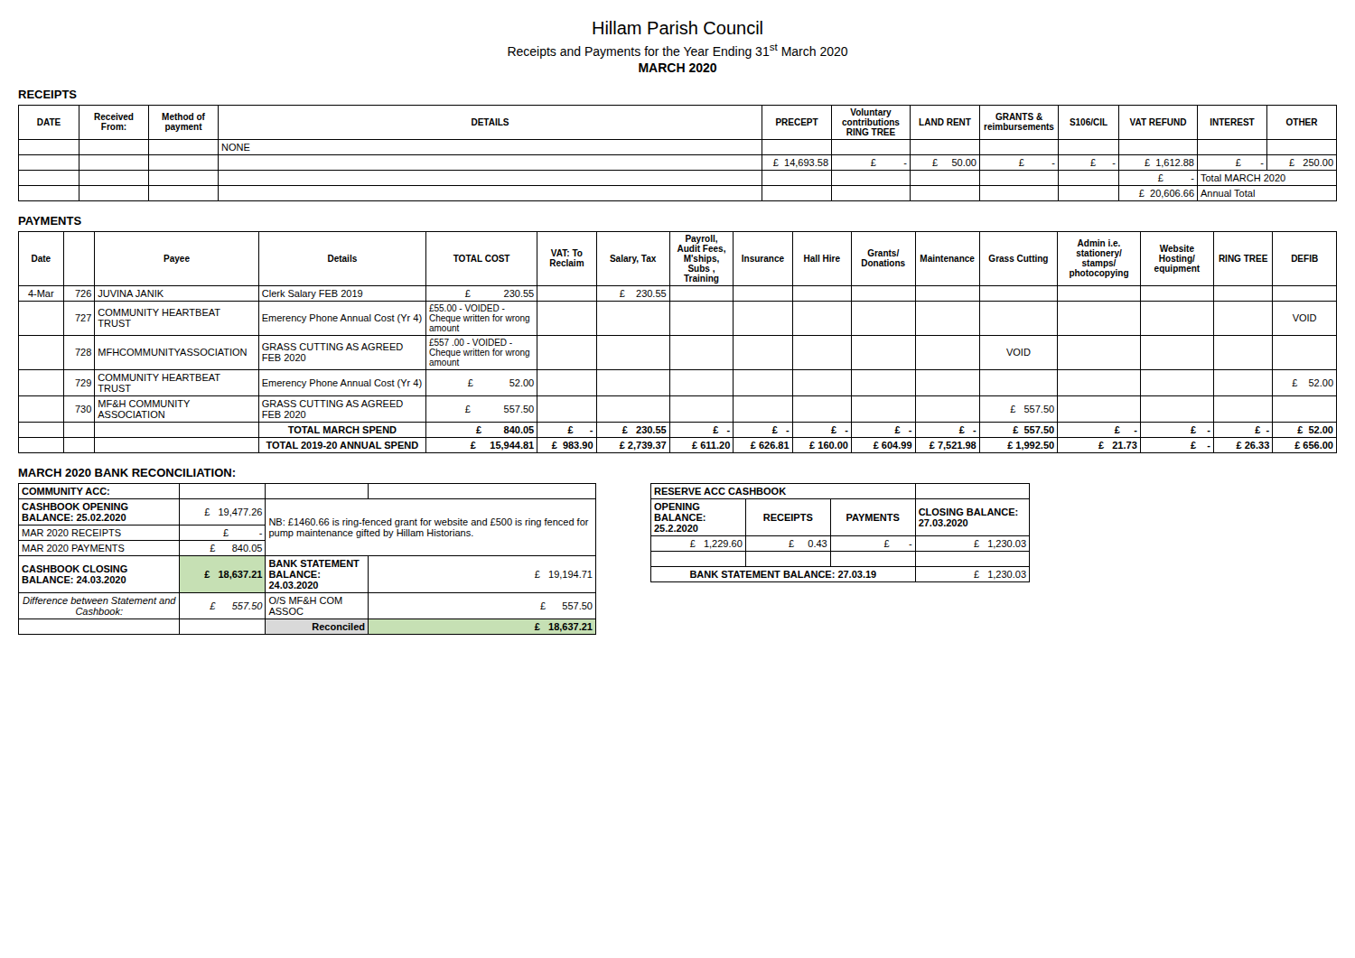Hillam Parish Council
Receipts and Payments for the Year Ending 31st March 2020
MARCH 2020
RECEIPTS
| DATE | Received From: | Method of payment | DETAILS | PRECEPT | Voluntary contributions RING TREE | LAND RENT | GRANTS & reimbursements | S106/CIL | VAT REFUND | INTEREST | OTHER |
| --- | --- | --- | --- | --- | --- | --- | --- | --- | --- | --- | --- |
| | | | NONE | | | | | | | | |
| | | | | £ 14,693.58 | £ - | £ 50.00 | £ - | £ - | £ 1,612.88 | £ - | £ 250.00 |
| | | | | | | | | | £ - | Total MARCH 2020 |
| | | | | | | | | | £ 20,606.66 | Annual Total |
PAYMENTS
| Date | | Payee | Details | TOTAL COST | VAT: To Reclaim | Salary, Tax | Payroll, Audit Fees, M'ships, Subs , Training | Insurance | Hall Hire | Grants/ Donations | Maintenance | Grass Cutting | Admin i.e. stationery/ stamps/ photocopying | Website Hosting/ equipment | RING TREE | DEFIB |
| --- | --- | --- | --- | --- | --- | --- | --- | --- | --- | --- | --- | --- | --- | --- | --- | --- |
| 4-Mar | 726 | JUVINA JANIK | Clerk Salary FEB 2019 | £ 230.55 | | £ 230.55 | | | | | | | | | | |
| | 727 | COMMUNITY HEARTBEAT TRUST | Emerency Phone Annual Cost (Yr 4) | £55.00 - VOIDED - Cheque written for wrong amount | | | | | | | | | | | | VOID |
| | 728 | MFHCOMMUNITYASSOCIATION | GRASS CUTTING AS AGREED FEB 2020 | £557 .00 - VOIDED - Cheque written for wrong amount | | | | | | | | VOID | | | | |
| | 729 | COMMUNITY HEARTBEAT TRUST | Emerency Phone Annual Cost (Yr 4) | £ 52.00 | | | | | | | | | | | | £ 52.00 |
| | 730 | MF&H COMMUNITY ASSOCIATION | GRASS CUTTING AS AGREED FEB 2020 | £ 557.50 | | | | | | | | £ 557.50 | | | | |
| | | | TOTAL MARCH SPEND | £ 840.05 | £ - | £ 230.55 | £ - | £ - | £ - | £ - | £ - | £ 557.50 | £ - | £ - | £ - | £ 52.00 |
| | | | TOTAL 2019-20 ANNUAL SPEND | £ 15,944.81 | £ 983.90 | £ 2,739.37 | £ 611.20 | £ 626.81 | £ 160.00 | £ 604.99 | £ 7,521.98 | £ 1,992.50 | £ 21.73 | £ - | £ 26.33 | £ 656.00 |
MARCH 2020 BANK RECONCILIATION:
| COMMUNITY ACC: | | | |
| CASHBOOK OPENING BALANCE: 25.02.2020 | £ 19,477.26 | NB: £1460.66 is ring-fenced grant for website and £500 is ring fenced for pump maintenance gifted by Hillam Historians. |
| MAR 2020 RECEIPTS | £ - |
| MAR 2020 PAYMENTS | £ 840.05 |
| CASHBOOK CLOSING BALANCE: 24.03.2020 | £ 18,637.21 | BANK STATEMENT BALANCE: 24.03.2020 | £ 19,194.71 |
| Difference between Statement and Cashbook: | £ 557.50 | O/S MF&H COM ASSOC | £ 557.50 |
| | | Reconciled | £ 18,637.21 |
| RESERVE ACC CASHBOOK | |
| OPENING BALANCE: 25.2.2020 | RECEIPTS | PAYMENTS | CLOSING BALANCE: 27.03.2020 |
| £ 1,229.60 | £ 0.43 | £ - | £ 1,230.03 |
| BANK STATEMENT BALANCE: 27.03.19 | £ 1,230.03 |